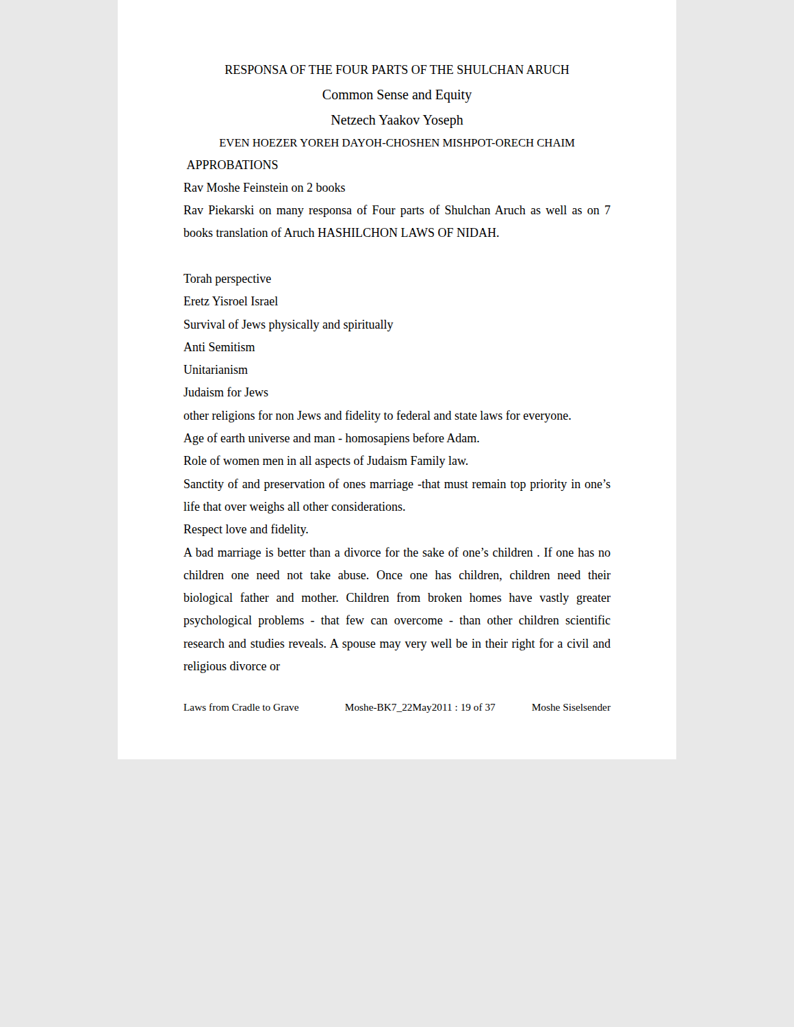RESPONSA OF THE FOUR PARTS OF THE SHULCHAN ARUCH
Common Sense and Equity
Netzech Yaakov Yoseph
EVEN HOEZER YOREH DAYOH-CHOSHEN MISHPOT-ORECH CHAIM
APPROBATIONS
Rav Moshe Feinstein on 2 books
Rav Piekarski on many responsa of Four parts of Shulchan Aruch as well as on 7 books translation of Aruch HASHILCHON LAWS OF NIDAH.
Torah perspective
Eretz Yisroel Israel
Survival of Jews physically and spiritually
Anti Semitism
Unitarianism
Judaism for Jews
other religions for non Jews and fidelity to federal and state laws for everyone.
Age of earth universe and man - homosapiens before Adam.
Role of women men in all aspects of Judaism Family law.
Sanctity of and preservation of ones marriage -that must remain top priority in one’s life that over weighs all other considerations.
Respect love and fidelity.
A bad marriage is better than a divorce for the sake of one’s children . If one has no children one need not take abuse. Once one has children, children need their biological father and mother. Children from broken homes have vastly greater psychological problems - that few can overcome - than other children scientific research and studies reveals. A spouse may very well be in their right for a civil and religious divorce or
Laws from Cradle to Grave Moshe-BK7_22May2011 : 19 of 37 Moshe Siselsender